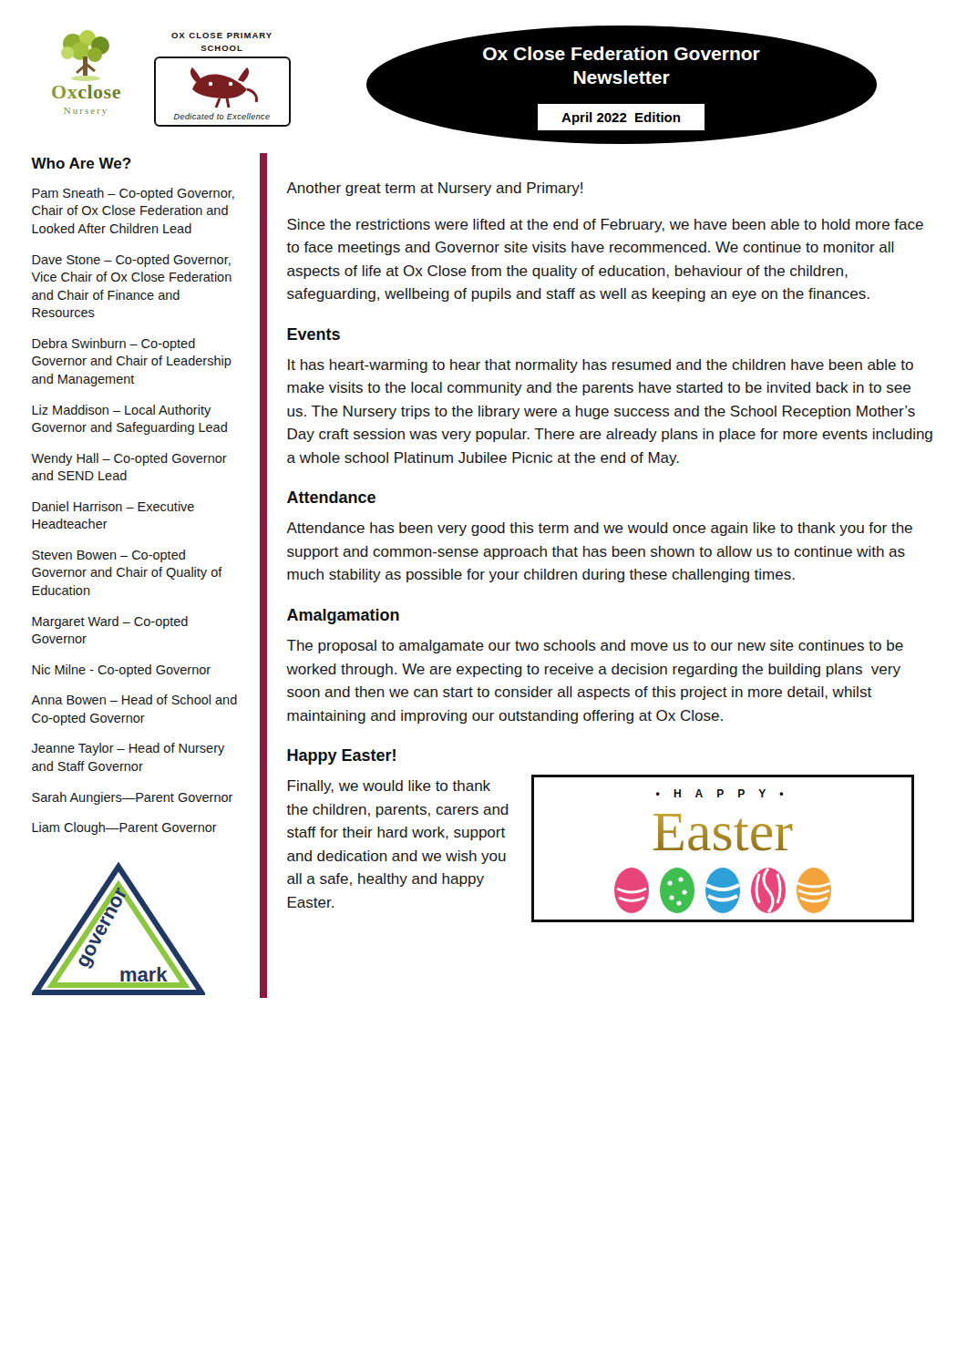Oxclose
Nursery
Ox Close Primary School
Dedicated to Excellence
Ox Close Federation Governor
Newsletter
April 2022 Edition
Who Are We?
Pam Sneath – Co-opted Governor, Chair of Ox Close Federation and Looked After Children Lead
Dave Stone – Co-opted Governor, Vice Chair of Ox Close Federation and Chair of Finance and Resources
Debra Swinburn – Co-opted Governor and Chair of Leadership and Management
Liz Maddison – Local Authority Governor and Safeguarding Lead
Wendy Hall – Co-opted Governor and SEND Lead
Daniel Harrison – Executive Headteacher
Steven Bowen – Co-opted Governor and Chair of Quality of Education
Margaret Ward – Co-opted Governor
Nic Milne - Co-opted Governor
Anna Bowen – Head of School and Co-opted Governor
Jeanne Taylor – Head of Nursery and Staff Governor
Sarah Aungiers—Parent Governor
Liam Clough—Parent Governor
governor mark
Another great term at Nursery and Primary!
Since the restrictions were lifted at the end of February, we have been able to hold more face to face meetings and Governor site visits have recommenced. We continue to monitor all aspects of life at Ox Close from the quality of education, behaviour of the children, safeguarding, wellbeing of pupils and staff as well as keeping an eye on the finances.
Events
It has heart-warming to hear that normality has resumed and the children have been able to make visits to the local community and the parents have started to be invited back in to see us. The Nursery trips to the library were a huge success and the School Reception Mother’s Day craft session was very popular. There are already plans in place for more events including a whole school Platinum Jubilee Picnic at the end of May.
Attendance
Attendance has been very good this term and we would once again like to thank you for the support and common-sense approach that has been shown to allow us to continue with as much stability as possible for your children during these challenging times.
Amalgamation
The proposal to amalgamate our two schools and move us to our new site continues to be worked through. We are expecting to receive a decision regarding the building plans very soon and then we can start to consider all aspects of this project in more detail, whilst maintaining and improving our outstanding offering at Ox Close.
Happy Easter!
Finally, we would like to thank the children, parents, carers and staff for their hard work, support and dedication and we wish you all a safe, healthy and happy Easter.
• H A P P Y •
Easter